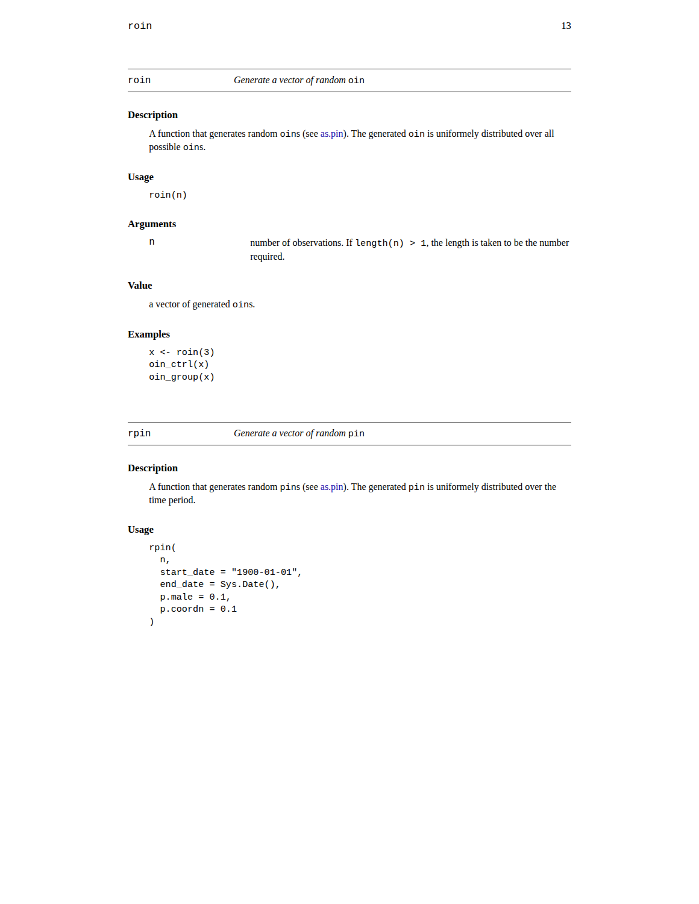roin 13
roin Generate a vector of random oin
Description
A function that generates random oins (see as.pin). The generated oin is uniformely distributed over all possible oins.
Usage
roin(n)
Arguments
n
number of observations. If length(n) > 1, the length is taken to be the number required.
Value
a vector of generated oins.
Examples
x <- roin(3)
oin_ctrl(x)
oin_group(x)
rpin Generate a vector of random pin
Description
A function that generates random pins (see as.pin). The generated pin is uniformely distributed over the time period.
Usage
rpin(
  n,
  start_date = "1900-01-01",
  end_date = Sys.Date(),
  p.male = 0.1,
  p.coordn = 0.1
)